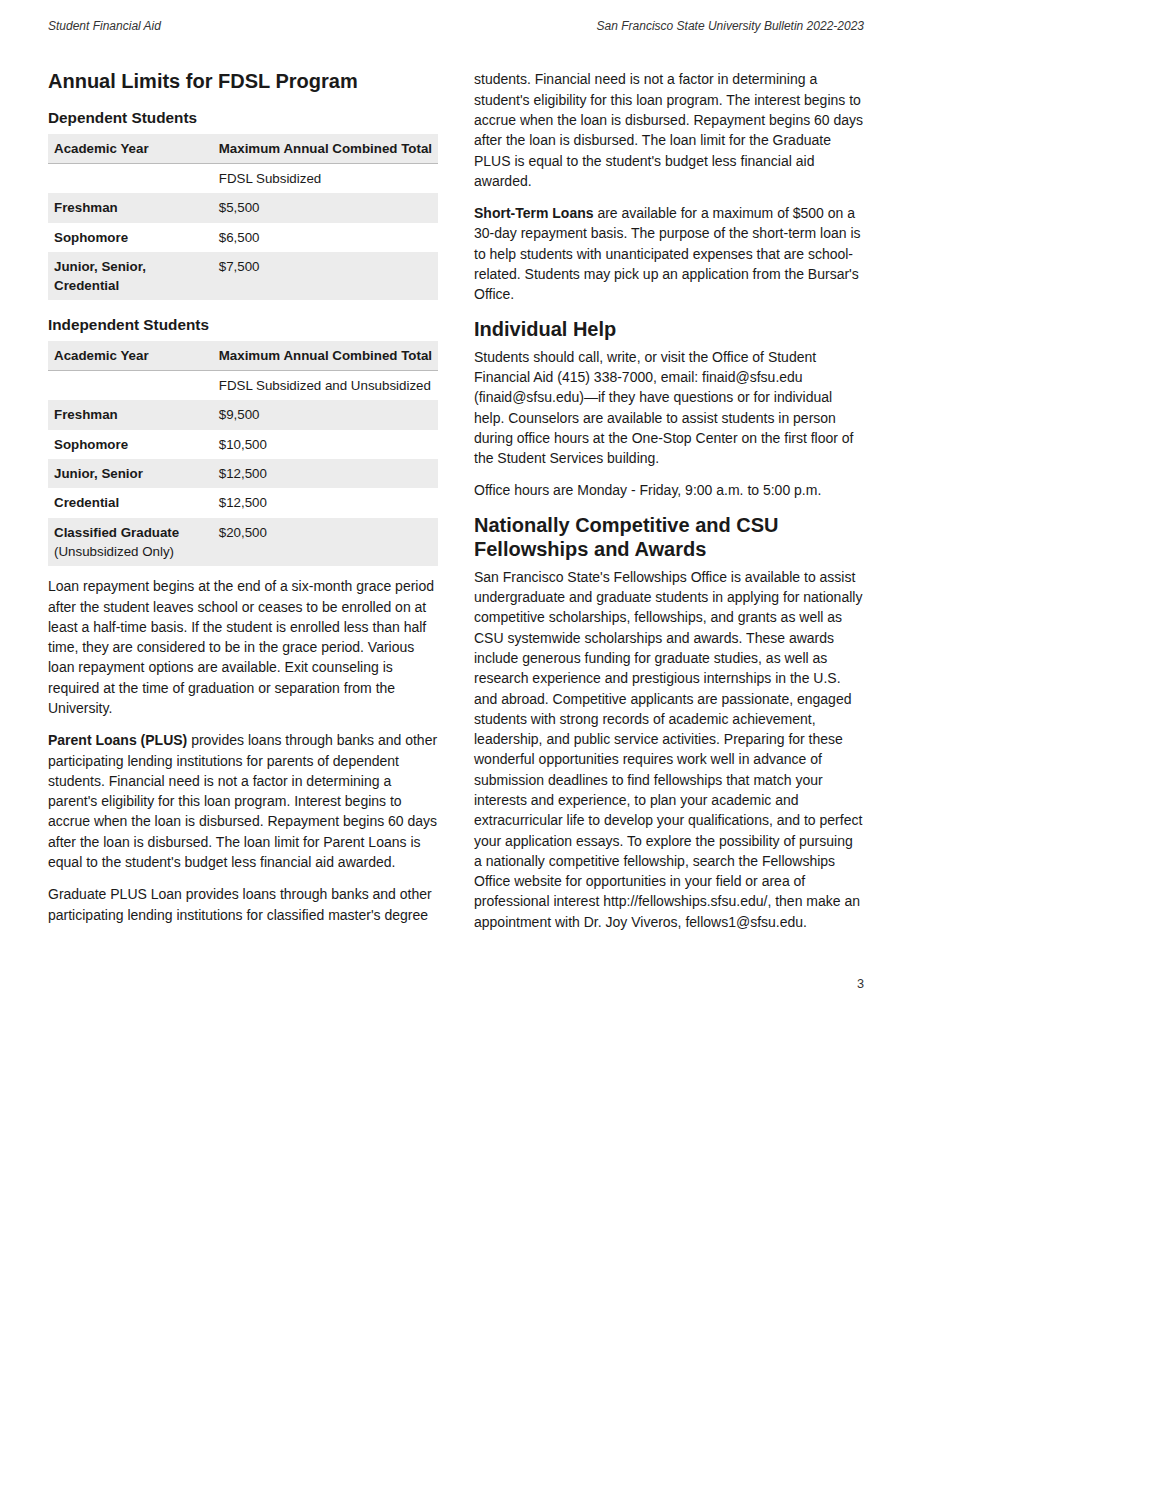Student Financial Aid
San Francisco State University Bulletin 2022-2023
Annual Limits for FDSL Program
Dependent Students
| Academic Year | Maximum Annual Combined Total |
| --- | --- |
| | FDSL Subsidized |
| Freshman | $5,500 |
| Sophomore | $6,500 |
| Junior, Senior, Credential | $7,500 |
Independent Students
| Academic Year | Maximum Annual Combined Total |
| --- | --- |
| | FDSL Subsidized and Unsubsidized |
| Freshman | $9,500 |
| Sophomore | $10,500 |
| Junior, Senior | $12,500 |
| Credential | $12,500 |
| Classified Graduate (Unsubsidized Only) | $20,500 |
Loan repayment begins at the end of a six-month grace period after the student leaves school or ceases to be enrolled on at least a half-time basis. If the student is enrolled less than half time, they are considered to be in the grace period. Various loan repayment options are available. Exit counseling is required at the time of graduation or separation from the University.
Parent Loans (PLUS) provides loans through banks and other participating lending institutions for parents of dependent students. Financial need is not a factor in determining a parent's eligibility for this loan program. Interest begins to accrue when the loan is disbursed. Repayment begins 60 days after the loan is disbursed. The loan limit for Parent Loans is equal to the student's budget less financial aid awarded.
Graduate PLUS Loan provides loans through banks and other participating lending institutions for classified master's degree students. Financial need is not a factor in determining a student's eligibility for this loan program. The interest begins to accrue when the loan is disbursed. Repayment begins 60 days after the loan is disbursed. The loan limit for the Graduate PLUS is equal to the student's budget less financial aid awarded.
Short-Term Loans are available for a maximum of $500 on a 30-day repayment basis. The purpose of the short-term loan is to help students with unanticipated expenses that are school-related. Students may pick up an application from the Bursar's Office.
Individual Help
Students should call, write, or visit the Office of Student Financial Aid (415) 338-7000, email: finaid@sfsu.edu (finaid@sfsu.edu)—if they have questions or for individual help. Counselors are available to assist students in person during office hours at the One-Stop Center on the first floor of the Student Services building.
Office hours are Monday - Friday, 9:00 a.m. to 5:00 p.m.
Nationally Competitive and CSU Fellowships and Awards
San Francisco State's Fellowships Office is available to assist undergraduate and graduate students in applying for nationally competitive scholarships, fellowships, and grants as well as CSU systemwide scholarships and awards. These awards include generous funding for graduate studies, as well as research experience and prestigious internships in the U.S. and abroad. Competitive applicants are passionate, engaged students with strong records of academic achievement, leadership, and public service activities. Preparing for these wonderful opportunities requires work well in advance of submission deadlines to find fellowships that match your interests and experience, to plan your academic and extracurricular life to develop your qualifications, and to perfect your application essays. To explore the possibility of pursuing a nationally competitive fellowship, search the Fellowships Office website for opportunities in your field or area of professional interest http://fellowships.sfsu.edu/, then make an appointment with Dr. Joy Viveros, fellows1@sfsu.edu.
3